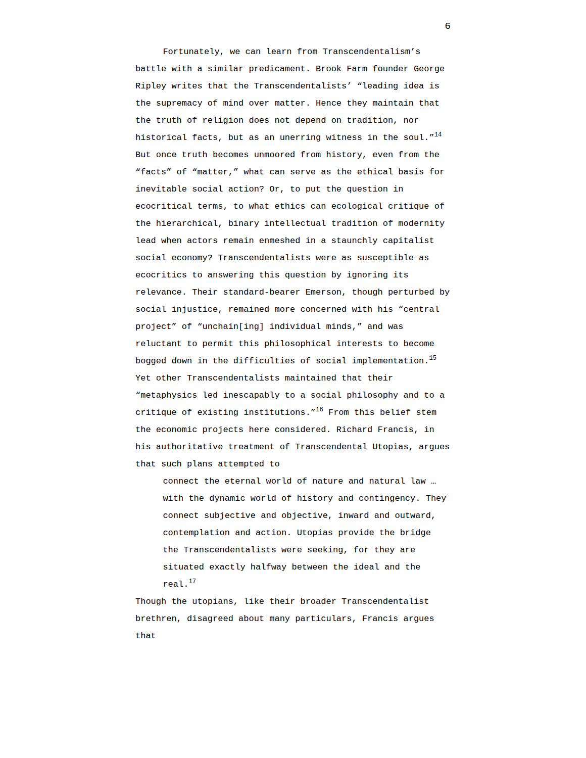6
Fortunately, we can learn from Transcendentalism’s battle with a similar predicament. Brook Farm founder George Ripley writes that the Transcendentalists’ “leading idea is the supremacy of mind over matter. Hence they maintain that the truth of religion does not depend on tradition, nor historical facts, but as an unerring witness in the soul.”14 But once truth becomes unmoored from history, even from the “facts” of “matter,” what can serve as the ethical basis for inevitable social action? Or, to put the question in ecocritical terms, to what ethics can ecological critique of the hierarchical, binary intellectual tradition of modernity lead when actors remain enmeshed in a staunchly capitalist social economy? Transcendentalists were as susceptible as ecocritics to answering this question by ignoring its relevance. Their standard-bearer Emerson, though perturbed by social injustice, remained more concerned with his “central project” of “unchain[ing] individual minds,” and was reluctant to permit this philosophical interests to become bogged down in the difficulties of social implementation.15 Yet other Transcendentalists maintained that their “metaphysics led inescapably to a social philosophy and to a critique of existing institutions.”16 From this belief stem the economic projects here considered. Richard Francis, in his authoritative treatment of Transcendental Utopias, argues that such plans attempted to
connect the eternal world of nature and natural law … with the dynamic world of history and contingency. They connect subjective and objective, inward and outward, contemplation and action. Utopias provide the bridge the Transcendentalists were seeking, for they are situated exactly halfway between the ideal and the real.17
Though the utopians, like their broader Transcendentalist brethren, disagreed about many particulars, Francis argues that